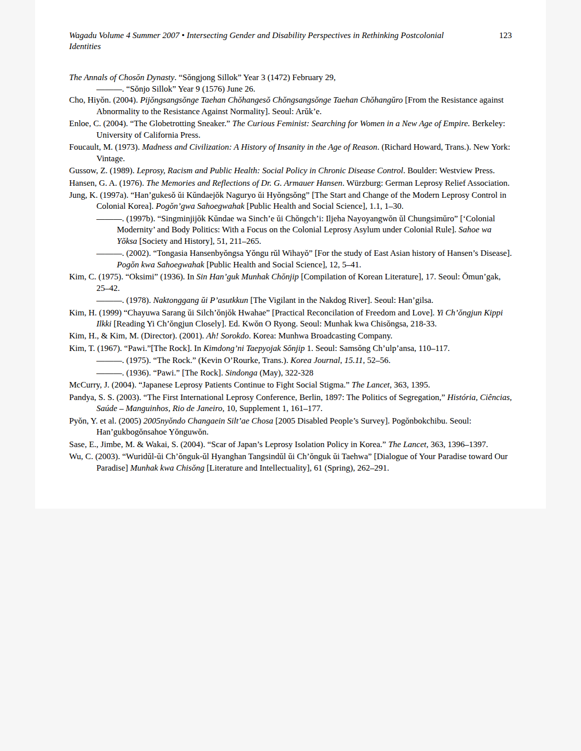123 Wagadu Volume 4 Summer 2007 • Intersecting Gender and Disability Perspectives in Rethinking Postcolonial Identities
The Annals of Chosŏn Dynasty. “Sŏngjong Sillok” Year 3 (1472) February 29,
———. “Sŏnjo Sillok” Year 9 (1576) June 26.
Cho, Hiyŏn. (2004). Pijŏngsangsŏnge Taehan Chŏhangesŏ Chŏngsangsŏnge Taehan Chŏhangŭro [From the Resistance against Abnormality to the Resistance Against Normality]. Seoul: Arŭk’e.
Enloe, C. (2004). “The Globetrotting Sneaker.” The Curious Feminist: Searching for Women in a New Age of Empire. Berkeley: University of California Press.
Foucault, M. (1973). Madness and Civilization: A History of Insanity in the Age of Reason. (Richard Howard, Trans.). New York: Vintage.
Gussow, Z. (1989). Leprosy, Racism and Public Health: Social Policy in Chronic Disease Control. Boulder: Westview Press.
Hansen, G. A. (1976). The Memories and Reflections of Dr. G. Armauer Hansen. Würzburg: German Leprosy Relief Association.
Jung, K. (1997a). “Han’gukesŏ ŭi Kŭndaejŏk Naguryo ŭi Hyŏngsŏng” [The Start and Change of the Modern Leprosy Control in Colonial Korea]. Pogŏn’gwa Sahoegwahak [Public Health and Social Science], 1.1, 1–30.
———. (1997b). “Singminjijŏk Kŭndae wa Sinch’e ŭi Chŏngch’i: Iljeha Nayoyangwŏn ŭl Chungsimŭro” [‘Colonial Modernity’ and Body Politics: With a Focus on the Colonial Leprosy Asylum under Colonial Rule]. Sahoe wa Yŏksa [Society and History], 51, 211–265.
———. (2002). “Tongasia Hansenbyŏngsa Yŏngu rŭl Wihayŏ” [For the study of East Asian history of Hansen’s Disease]. Pogŏn kwa Sahoegwahak [Public Health and Social Science], 12, 5–41.
Kim, C. (1975). “Oksimi” (1936). In Sin Han’guk Munhak Chŏnjip [Compilation of Korean Literature], 17. Seoul: Ŏmun’gak, 25–42.
———. (1978). Naktonggang ŭi P’asutkkun [The Vigilant in the Nakdog River]. Seoul: Han’gilsa.
Kim, H. (1999) “Chayuwa Sarang ŭi Silch’ŏnjŏk Hwahae” [Practical Reconcilation of Freedom and Love]. Yi Ch’ŏngjun Kippi Ilkki [Reading Yi Ch’ŏngjun Closely]. Ed. Kwŏn O Ryong. Seoul: Munhak kwa Chisŏngsa, 218-33.
Kim, H., & Kim, M. (Director). (2001). Ah! Sorokdo. Korea: Munhwa Broadcasting Company.
Kim, T. (1967). “Pawi.”[The Rock]. In Kimdong’ni Taepyojak Sŏnjip 1. Seoul: Samsŏng Ch’ulp’ansa, 110–117.
———. (1975). “The Rock.” (Kevin O’Rourke, Trans.). Korea Journal, 15.11, 52–56.
———. (1936). “Pawi.” [The Rock]. Sindonga (May), 322-328
McCurry, J. (2004). “Japanese Leprosy Patients Continue to Fight Social Stigma.” The Lancet, 363, 1395.
Pandya, S. S. (2003). “The First International Leprosy Conference, Berlin, 1897: The Politics of Segregation,” História, Ciências, Saúde – Manguinhos, Rio de Janeiro, 10, Supplement 1, 161–177.
Pyŏn, Y. et al. (2005) 2005nyŏndo Changaein Silt’ae Chosa [2005 Disabled People’s Survey]. Pogŏnbokchibu. Seoul: Han’gukbogŏnsahoe Yŏnguwŏn.
Sase, E., Jimbe, M. & Wakai, S. (2004). “Scar of Japan’s Leprosy Isolation Policy in Korea.” The Lancet, 363, 1396–1397.
Wu, C. (2003). “Wuridŭl-ŭi Ch’ŏnguk-ŭl Hyanghan Tangsindŭl ŭi Ch’ŏnguk ŭi Taehwa” [Dialogue of Your Paradise toward Our Paradise] Munhak kwa Chisŏng [Literature and Intellectuality], 61 (Spring), 262–291.